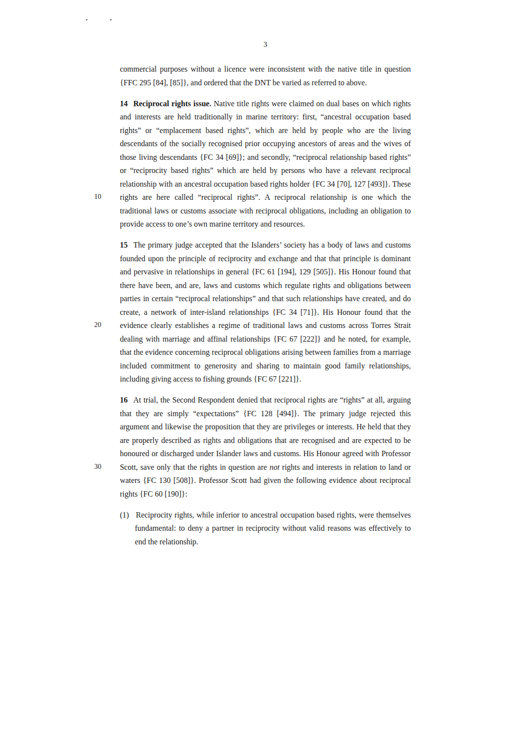• •
3
commercial purposes without a licence were inconsistent with the native title in question {FFC 295 [84], [85]}, and ordered that the DNT be varied as referred to above.
14 Reciprocal rights issue. Native title rights were claimed on dual bases on which rights and interests are held traditionally in marine territory: first, “ancestral occupation based rights” or “emplacement based rights”, which are held by people who are the living descendants of the socially recognised prior occupying ancestors of areas and the wives of those living descendants {FC 34 [69]}; and secondly, “reciprocal relationship based rights” or “reciprocity based rights” which are held by persons who have a relevant reciprocal relationship with an ancestral occupation based rights holder {FC 34 [70], 127 [493]}. These 10rights are here called “reciprocal rights”. A reciprocal relationship is one which the traditional laws or customs associate with reciprocal obligations, including an obligation to provide access to one’s own marine territory and resources.
15 The primary judge accepted that the Islanders’ society has a body of laws and customs founded upon the principle of reciprocity and exchange and that that principle is dominant and pervasive in relationships in general {FC 61 [194], 129 [505]}. His Honour found that there have been, and are, laws and customs which regulate rights and obligations between parties in certain “reciprocal relationships” and that such relationships have created, and do create, a network of inter-island relationships {FC 34 [71]}. His Honour found that the evidence clearly establishes a regime of traditional laws and customs across Torres Strait 20dealing with marriage and affinal relationships {FC 67 [222]} and he noted, for example, that the evidence concerning reciprocal obligations arising between families from a marriage included commitment to generosity and sharing to maintain good family relationships, including giving access to fishing grounds {FC 67 [221]}.
16 At trial, the Second Respondent denied that reciprocal rights are “rights” at all, arguing that they are simply “expectations” {FC 128 [494]}. The primary judge rejected this argument and likewise the proposition that they are privileges or interests. He held that they are properly described as rights and obligations that are recognised and are expected to be honoured or discharged under Islander laws and customs. His Honour agreed with Professor Scott, save only that the rights in question are not rights and interests in relation to land or 30waters {FC 130 [508]}. Professor Scott had given the following evidence about reciprocal rights {FC 60 [190]}:
(1) Reciprocity rights, while inferior to ancestral occupation based rights, were themselves fundamental: to deny a partner in reciprocity without valid reasons was effectively to end the relationship.